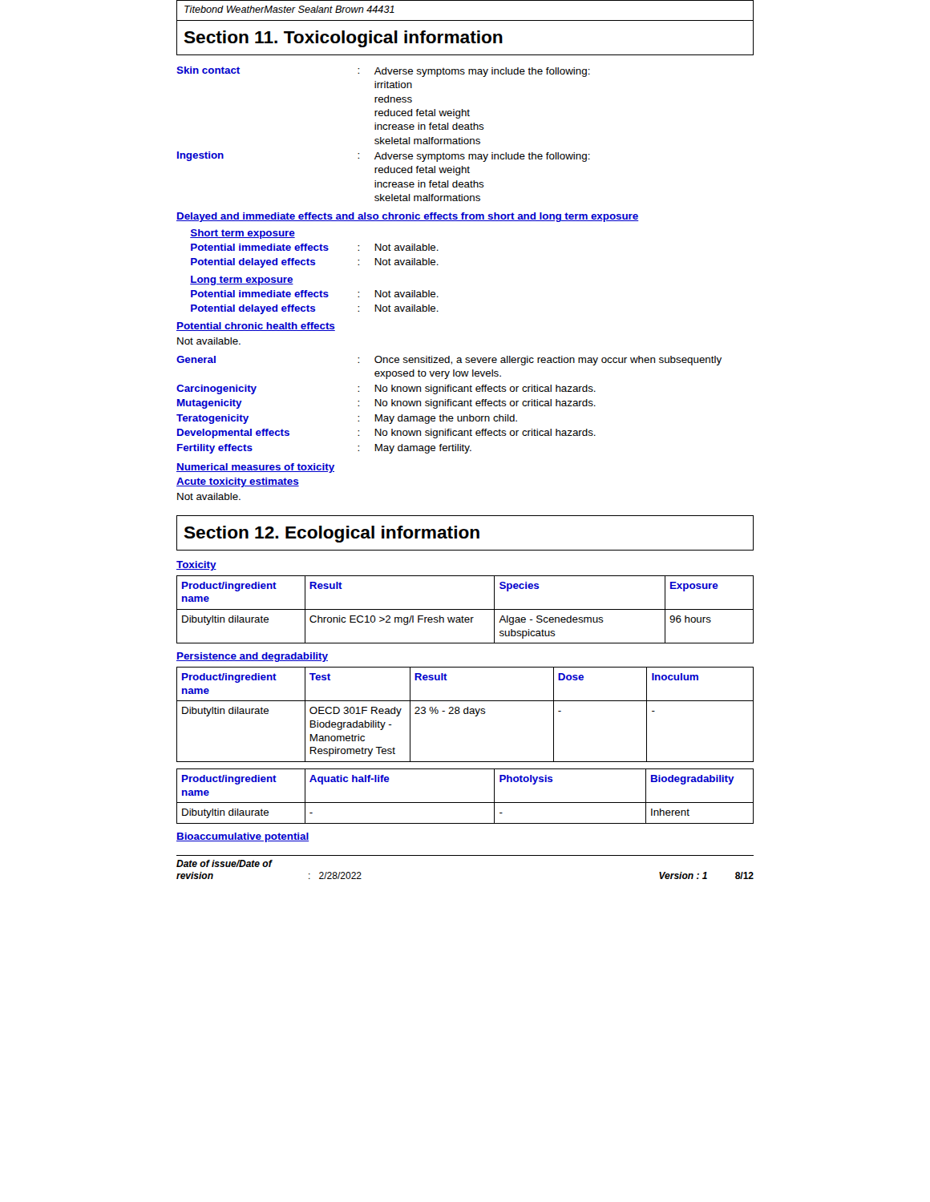Titebond WeatherMaster Sealant Brown 44431
Section 11. Toxicological information
| Skin contact | : | Adverse symptoms may include the following: irritation redness reduced fetal weight increase in fetal deaths skeletal malformations |
| Ingestion | : | Adverse symptoms may include the following: reduced fetal weight increase in fetal deaths skeletal malformations |
Delayed and immediate effects and also chronic effects from short and long term exposure
Short term exposure
| Potential immediate effects | : | Not available. |
| Potential delayed effects | : | Not available. |
Long term exposure
| Potential immediate effects | : | Not available. |
| Potential delayed effects | : | Not available. |
Potential chronic health effects
Not available.
| General | : | Once sensitized, a severe allergic reaction may occur when subsequently exposed to very low levels. |
| Carcinogenicity | : | No known significant effects or critical hazards. |
| Mutagenicity | : | No known significant effects or critical hazards. |
| Teratogenicity | : | May damage the unborn child. |
| Developmental effects | : | No known significant effects or critical hazards. |
| Fertility effects | : | May damage fertility. |
Numerical measures of toxicity
Acute toxicity estimates
Not available.
Section 12. Ecological information
Toxicity
| Product/ingredient name | Result | Species | Exposure |
| --- | --- | --- | --- |
| Dibutyltin dilaurate | Chronic EC10 >2 mg/l Fresh water | Algae - Scenedesmus subspicatus | 96 hours |
Persistence and degradability
| Product/ingredient name | Test | Result | Dose | Inoculum |
| --- | --- | --- | --- | --- |
| Dibutyltin dilaurate | OECD 301F Ready Biodegradability - Manometric Respirometry Test | 23 % - 28 days | - | - |
| Product/ingredient name | Aquatic half-life | Photolysis | Biodegradability |
| --- | --- | --- | --- |
| Dibutyltin dilaurate | - | - | Inherent |
Bioaccumulative potential
| Date of issue/Date of revision | : | 2/28/2022 | Version : 1 | 8/12 |